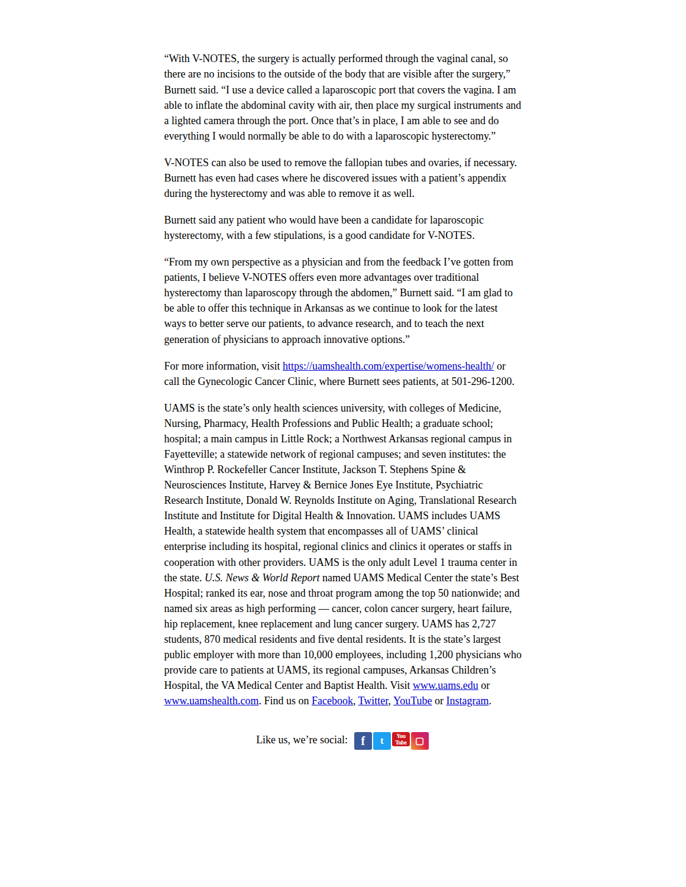“With V-NOTES, the surgery is actually performed through the vaginal canal, so there are no incisions to the outside of the body that are visible after the surgery,” Burnett said. “I use a device called a laparoscopic port that covers the vagina. I am able to inflate the abdominal cavity with air, then place my surgical instruments and a lighted camera through the port. Once that’s in place, I am able to see and do everything I would normally be able to do with a laparoscopic hysterectomy.”
V-NOTES can also be used to remove the fallopian tubes and ovaries, if necessary. Burnett has even had cases where he discovered issues with a patient’s appendix during the hysterectomy and was able to remove it as well.
Burnett said any patient who would have been a candidate for laparoscopic hysterectomy, with a few stipulations, is a good candidate for V-NOTES.
“From my own perspective as a physician and from the feedback I’ve gotten from patients, I believe V-NOTES offers even more advantages over traditional hysterectomy than laparoscopy through the abdomen,” Burnett said. “I am glad to be able to offer this technique in Arkansas as we continue to look for the latest ways to better serve our patients, to advance research, and to teach the next generation of physicians to approach innovative options.”
For more information, visit https://uamshealth.com/expertise/womens-health/ or call the Gynecologic Cancer Clinic, where Burnett sees patients, at 501-296-1200.
UAMS is the state’s only health sciences university, with colleges of Medicine, Nursing, Pharmacy, Health Professions and Public Health; a graduate school; hospital; a main campus in Little Rock; a Northwest Arkansas regional campus in Fayetteville; a statewide network of regional campuses; and seven institutes: the Winthrop P. Rockefeller Cancer Institute, Jackson T. Stephens Spine & Neurosciences Institute, Harvey & Bernice Jones Eye Institute, Psychiatric Research Institute, Donald W. Reynolds Institute on Aging, Translational Research Institute and Institute for Digital Health & Innovation. UAMS includes UAMS Health, a statewide health system that encompasses all of UAMS’ clinical enterprise including its hospital, regional clinics and clinics it operates or staffs in cooperation with other providers. UAMS is the only adult Level 1 trauma center in the state. U.S. News & World Report named UAMS Medical Center the state’s Best Hospital; ranked its ear, nose and throat program among the top 50 nationwide; and named six areas as high performing — cancer, colon cancer surgery, heart failure, hip replacement, knee replacement and lung cancer surgery. UAMS has 2,727 students, 870 medical residents and five dental residents. It is the state’s largest public employer with more than 10,000 employees, including 1,200 physicians who provide care to patients at UAMS, its regional campuses, Arkansas Children’s Hospital, the VA Medical Center and Baptist Health. Visit www.uams.edu or www.uamshealth.com. Find us on Facebook, Twitter, YouTube or Instagram.
Like us, we’re social: ftYou Tube▢